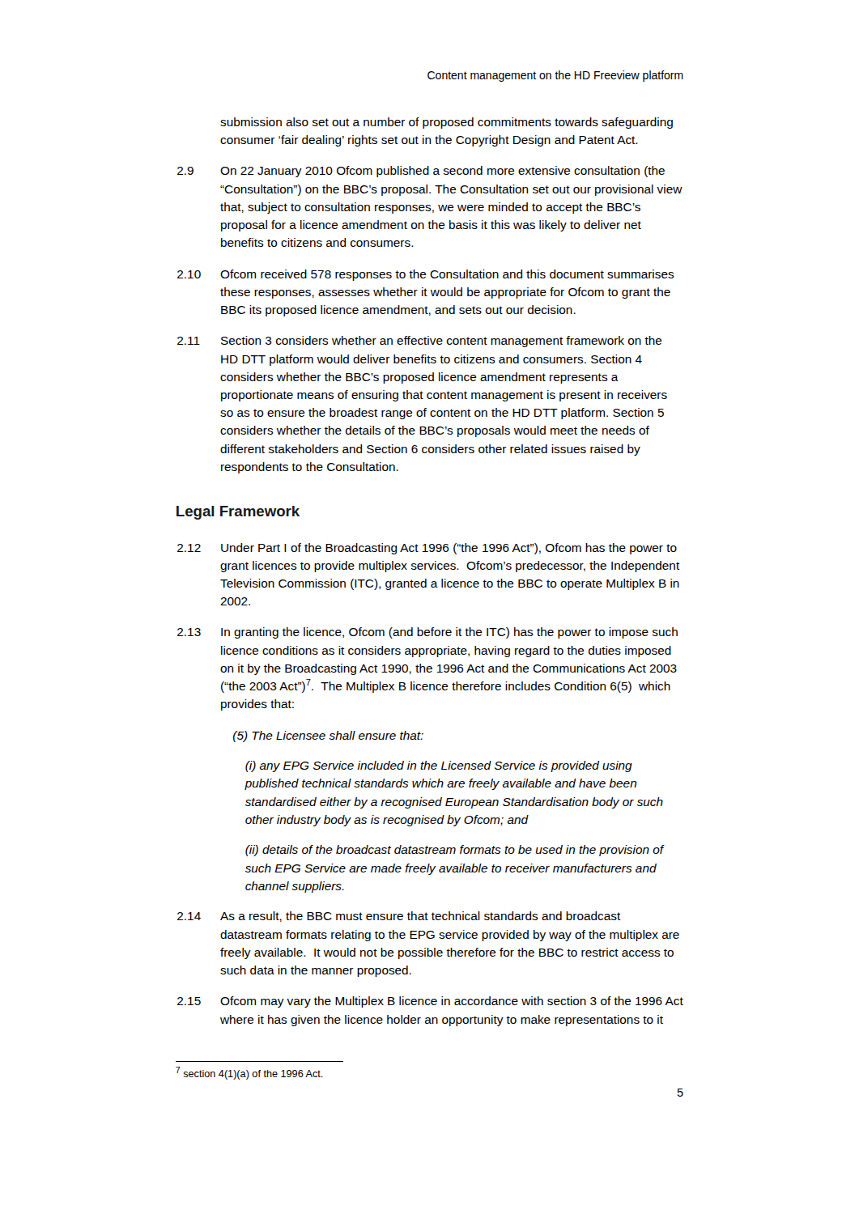Content management on the HD Freeview platform
submission also set out a number of proposed commitments towards safeguarding consumer ‘fair dealing’ rights set out in the Copyright Design and Patent Act.
2.9
On 22 January 2010 Ofcom published a second more extensive consultation (the “Consultation”) on the BBC’s proposal. The Consultation set out our provisional view that, subject to consultation responses, we were minded to accept the BBC’s proposal for a licence amendment on the basis it this was likely to deliver net benefits to citizens and consumers.
2.10
Ofcom received 578 responses to the Consultation and this document summarises these responses, assesses whether it would be appropriate for Ofcom to grant the BBC its proposed licence amendment, and sets out our decision.
2.11
Section 3 considers whether an effective content management framework on the HD DTT platform would deliver benefits to citizens and consumers. Section 4 considers whether the BBC’s proposed licence amendment represents a proportionate means of ensuring that content management is present in receivers so as to ensure the broadest range of content on the HD DTT platform. Section 5 considers whether the details of the BBC’s proposals would meet the needs of different stakeholders and Section 6 considers other related issues raised by respondents to the Consultation.
Legal Framework
2.12
Under Part I of the Broadcasting Act 1996 (“the 1996 Act”), Ofcom has the power to grant licences to provide multiplex services. Ofcom’s predecessor, the Independent Television Commission (ITC), granted a licence to the BBC to operate Multiplex B in 2002.
2.13
In granting the licence, Ofcom (and before it the ITC) has the power to impose such licence conditions as it considers appropriate, having regard to the duties imposed on it by the Broadcasting Act 1990, the 1996 Act and the Communications Act 2003 (“the 2003 Act”)7. The Multiplex B licence therefore includes Condition 6(5) which provides that:
(5) The Licensee shall ensure that:
(i) any EPG Service included in the Licensed Service is provided using published technical standards which are freely available and have been standardised either by a recognised European Standardisation body or such other industry body as is recognised by Ofcom; and
(ii) details of the broadcast datastream formats to be used in the provision of such EPG Service are made freely available to receiver manufacturers and channel suppliers.
2.14
As a result, the BBC must ensure that technical standards and broadcast datastream formats relating to the EPG service provided by way of the multiplex are freely available. It would not be possible therefore for the BBC to restrict access to such data in the manner proposed.
2.15
Ofcom may vary the Multiplex B licence in accordance with section 3 of the 1996 Act where it has given the licence holder an opportunity to make representations to it
7 section 4(1)(a) of the 1996 Act.
5